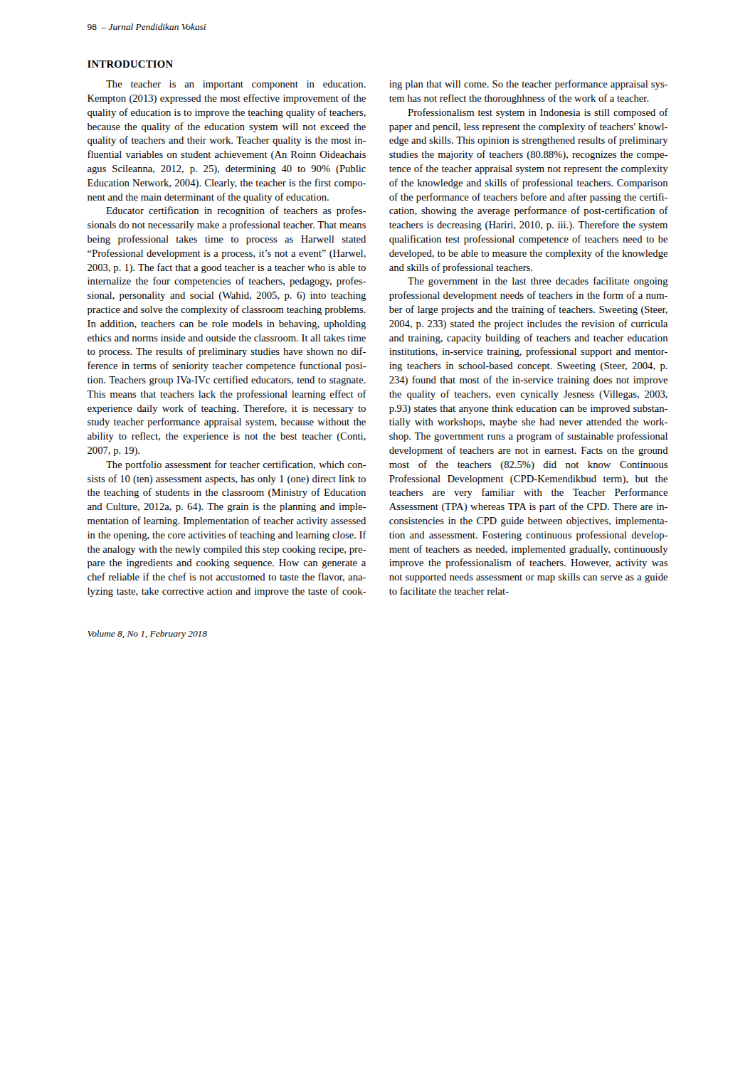98– Jurnal Pendidikan Vokasi
INTRODUCTION
The teacher is an important component in education. Kempton (2013) expressed the most effective improvement of the quality of education is to improve the teaching quality of teachers, because the quality of the education system will not exceed the quality of teachers and their work. Teacher quality is the most influential variables on student achievement (An Roinn Oideachais agus Scileanna, 2012, p. 25), determining 40 to 90% (Public Education Network, 2004). Clearly, the teacher is the first component and the main determinant of the quality of education.
Educator certification in recognition of teachers as professionals do not necessarily make a professional teacher. That means being professional takes time to process as Harwell stated “Professional development is a process, it’s not a event” (Harwel, 2003, p. 1). The fact that a good teacher is a teacher who is able to internalize the four competencies of teachers, pedagogy, professional, personality and social (Wahid, 2005, p. 6) into teaching practice and solve the complexity of classroom teaching problems. In addition, teachers can be role models in behaving, upholding ethics and norms inside and outside the classroom. It all takes time to process. The results of preliminary studies have shown no difference in terms of seniority teacher competence functional position. Teachers group IVa-IVc certified educators, tend to stagnate. This means that teachers lack the professional learning effect of experience daily work of teaching. Therefore, it is necessary to study teacher performance appraisal system, because without the ability to reflect, the experience is not the best teacher (Conti, 2007, p. 19).
The portfolio assessment for teacher certification, which consists of 10 (ten) assessment aspects, has only 1 (one) direct link to the teaching of students in the classroom (Ministry of Education and Culture, 2012a, p. 64). The grain is the planning and implementation of learning. Implementation of teacher activity assessed in the opening, the core activities of teaching and learning close. If the analogy with the newly compiled this step cooking recipe, prepare the ingredients and cooking sequence. How can generate a chef reliable if the chef is not accustomed to taste the flavor, analyzing taste, take corrective action and improve the taste of cooking plan that will come. So the teacher performance appraisal system has not reflect the thoroughhness of the work of a teacher.
Professionalism test system in Indonesia is still composed of paper and pencil, less represent the complexity of teachers' knowledge and skills. This opinion is strengthened results of preliminary studies the majority of teachers (80.88%), recognizes the competence of the teacher appraisal system not represent the complexity of the knowledge and skills of professional teachers. Comparison of the performance of teachers before and after passing the certification, showing the average performance of post-certification of teachers is decreasing (Hariri, 2010, p. iii.). Therefore the system qualification test professional competence of teachers need to be developed, to be able to measure the complexity of the knowledge and skills of professional teachers.
The government in the last three decades facilitate ongoing professional development needs of teachers in the form of a number of large projects and the training of teachers. Sweeting (Steer, 2004, p. 233) stated the project includes the revision of curricula and training, capacity building of teachers and teacher education institutions, in-service training, professional support and mentoring teachers in school-based concept. Sweeting (Steer, 2004, p. 234) found that most of the in-service training does not improve the quality of teachers, even cynically Jesness (Villegas, 2003, p.93) states that anyone think education can be improved substantially with workshops, maybe she had never attended the workshop. The government runs a program of sustainable professional development of teachers are not in earnest. Facts on the ground most of the teachers (82.5%) did not know Continuous Professional Development (CPD-Kemendikbud term), but the teachers are very familiar with the Teacher Performance Assessment (TPA) whereas TPA is part of the CPD. There are inconsistencies in the CPD guide between objectives, implementation and assessment. Fostering continuous professional development of teachers as needed, implemented gradually, continuously improve the professionalism of teachers. However, activity was not supported needs assessment or map skills can serve as a guide to facilitate the teacher relat-
Volume 8, No 1, February 2018